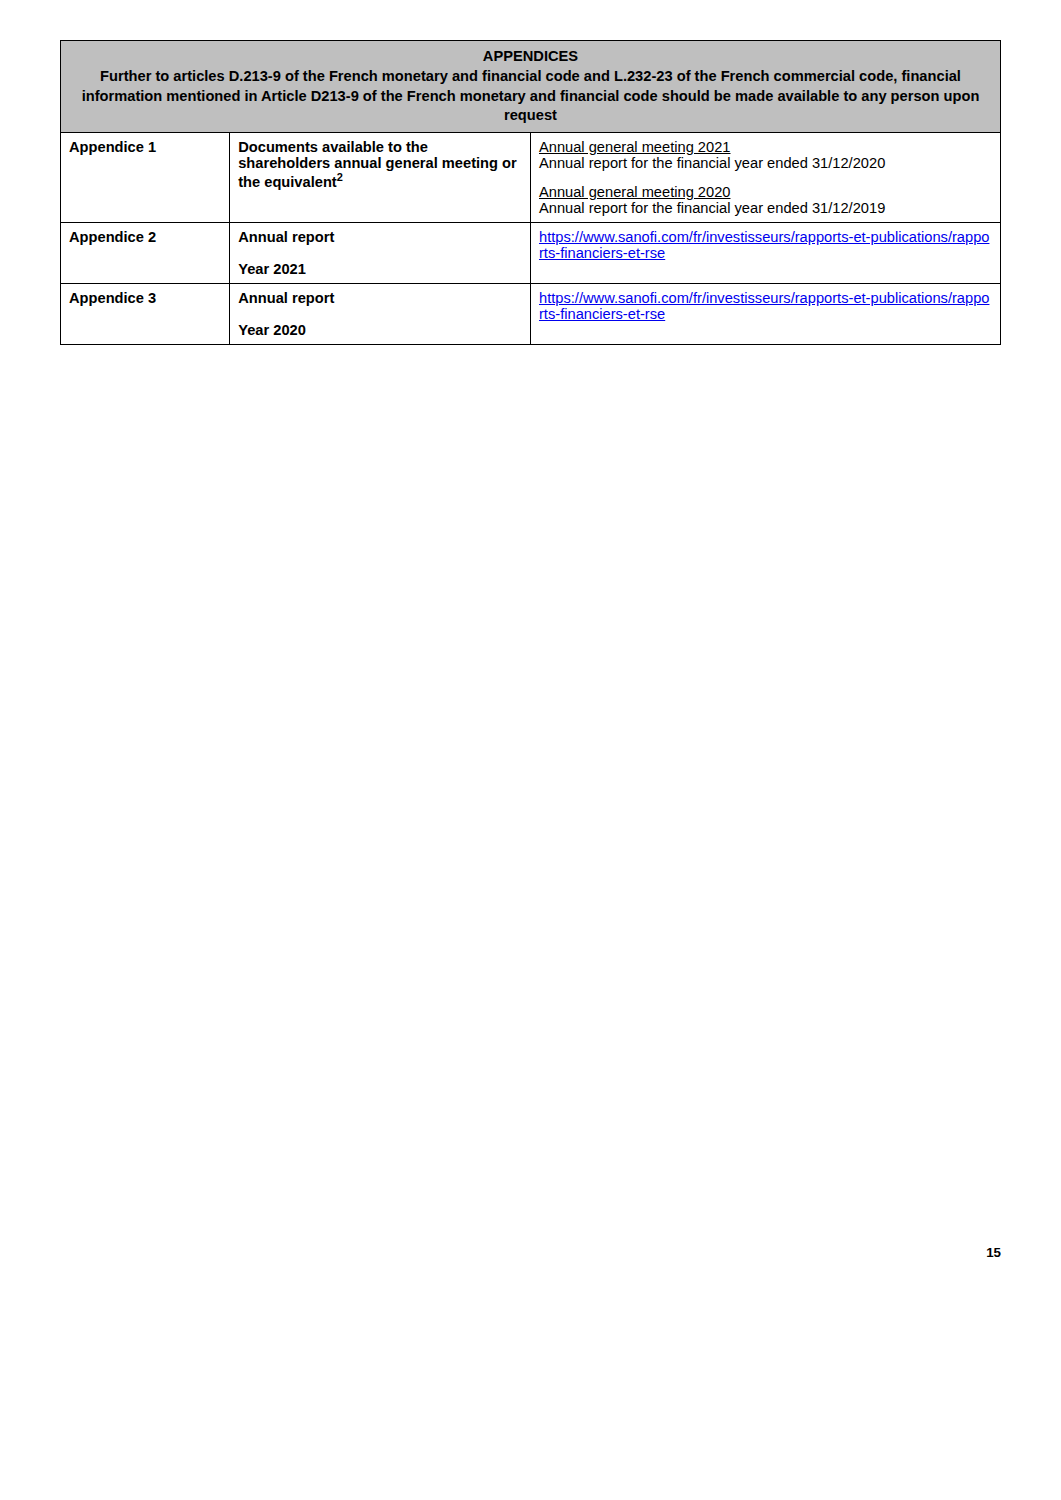| APPENDICES Further to articles D.213-9 of the French monetary and financial code and L.232-23 of the French commercial code, financial information mentioned in Article D213-9 of the French monetary and financial code should be made available to any person upon request |
| --- |
| Appendice 1 | Documents available to the shareholders annual general meeting or the equivalent 2 | Annual general meeting 2021 Annual report for the financial year ended 31/12/2020 Annual general meeting 2020 Annual report for the financial year ended 31/12/2019 |
| Appendice 2 | Annual report Year 2021 | https://www.sanofi.com/fr/investisseurs/rapports-et-publications/rapports-financiers-et-rse |
| Appendice 3 | Annual report Year 2020 | https://www.sanofi.com/fr/investisseurs/rapports-et-publications/rapports-financiers-et-rse |
15